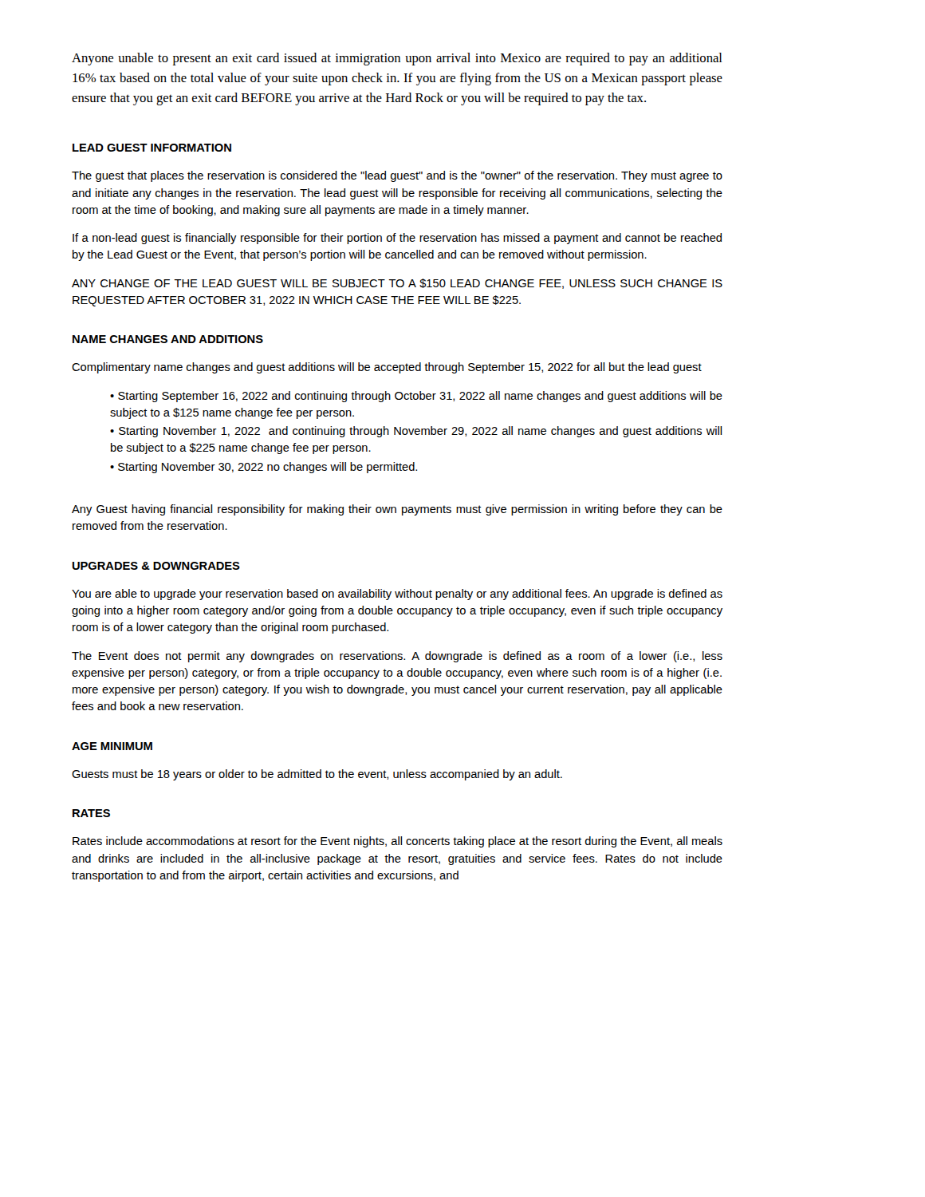Anyone unable to present an exit card issued at immigration upon arrival into Mexico are required to pay an additional 16% tax based on the total value of your suite upon check in. If you are flying from the US on a Mexican passport please ensure that you get an exit card BEFORE you arrive at the Hard Rock or you will be required to pay the tax.
Lead Guest Information
The guest that places the reservation is considered the "lead guest" and is the "owner" of the reservation. They must agree to and initiate any changes in the reservation. The lead guest will be responsible for receiving all communications, selecting the room at the time of booking, and making sure all payments are made in a timely manner.
If a non-lead guest is financially responsible for their portion of the reservation has missed a payment and cannot be reached by the Lead Guest or the Event, that person’s portion will be cancelled and can be removed without permission.
ANY CHANGE OF THE LEAD GUEST WILL BE SUBJECT TO A $150 LEAD CHANGE FEE, UNLESS SUCH CHANGE IS REQUESTED AFTER OCTOBER 31, 2022 IN WHICH CASE THE FEE WILL BE $225.
Name Changes and Additions
Complimentary name changes and guest additions will be accepted through September 15, 2022 for all but the lead guest
• Starting September 16, 2022 and continuing through October 31, 2022 all name changes and guest additions will be subject to a $125 name change fee per person.
• Starting November 1, 2022 and continuing through November 29, 2022 all name changes and guest additions will be subject to a $225 name change fee per person.
• Starting November 30, 2022 no changes will be permitted.
Any Guest having financial responsibility for making their own payments must give permission in writing before they can be removed from the reservation.
Upgrades & Downgrades
You are able to upgrade your reservation based on availability without penalty or any additional fees. An upgrade is defined as going into a higher room category and/or going from a double occupancy to a triple occupancy, even if such triple occupancy room is of a lower category than the original room purchased.
The Event does not permit any downgrades on reservations. A downgrade is defined as a room of a lower (i.e., less expensive per person) category, or from a triple occupancy to a double occupancy, even where such room is of a higher (i.e. more expensive per person) category. If you wish to downgrade, you must cancel your current reservation, pay all applicable fees and book a new reservation.
Age Minimum
Guests must be 18 years or older to be admitted to the event, unless accompanied by an adult.
Rates
Rates include accommodations at resort for the Event nights, all concerts taking place at the resort during the Event, all meals and drinks are included in the all-inclusive package at the resort, gratuities and service fees. Rates do not include transportation to and from the airport, certain activities and excursions, and